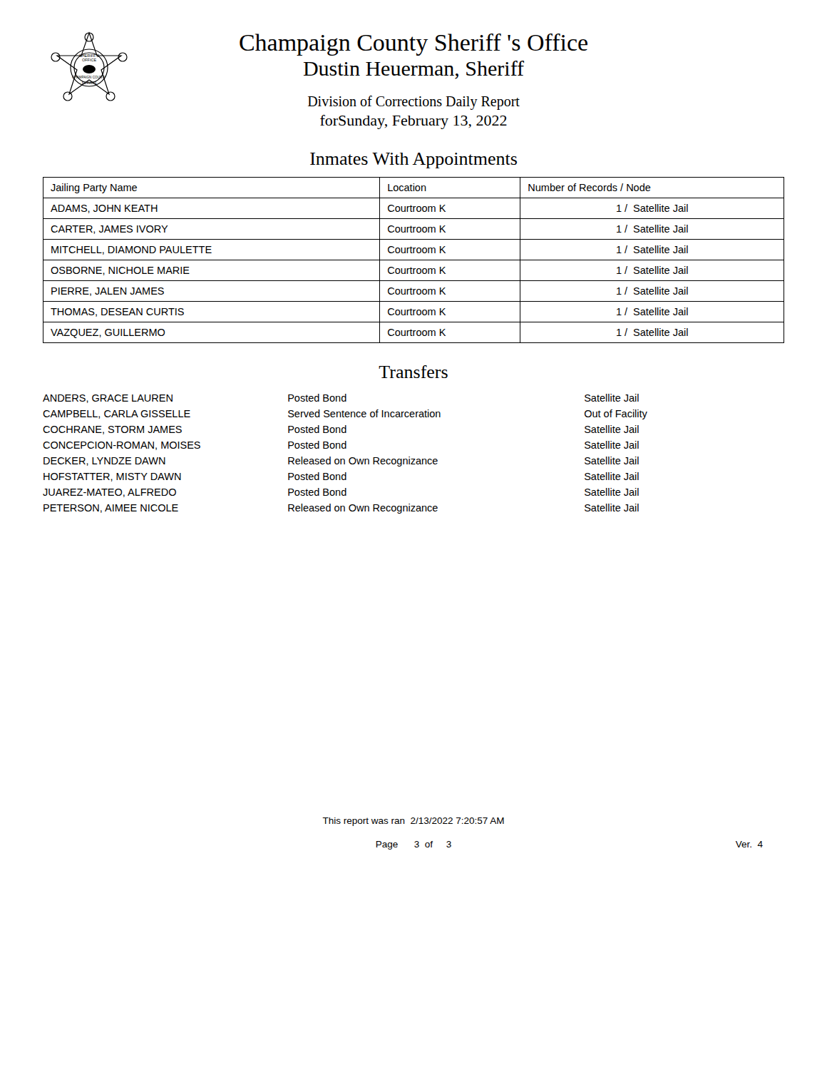SHERIFF'S OFFICE CHAMPAIGN COUNTY ILLINOIS
Champaign County Sheriff 's Office
Dustin Heuerman, Sheriff
Division of Corrections Daily Report
for Sunday, February 13, 2022
Inmates With Appointments
| Jailing Party Name | Location | Number of Records / Node |
| --- | --- | --- |
| ADAMS, JOHN KEATH | Courtroom K | 1 / Satellite Jail |
| CARTER, JAMES IVORY | Courtroom K | 1 / Satellite Jail |
| MITCHELL, DIAMOND PAULETTE | Courtroom K | 1 / Satellite Jail |
| OSBORNE, NICHOLE MARIE | Courtroom K | 1 / Satellite Jail |
| PIERRE, JALEN JAMES | Courtroom K | 1 / Satellite Jail |
| THOMAS, DESEAN CURTIS | Courtroom K | 1 / Satellite Jail |
| VAZQUEZ, GUILLERMO | Courtroom K | 1 / Satellite Jail |
Transfers
| ANDERS, GRACE LAUREN | Posted Bond | Satellite Jail |
| CAMPBELL, CARLA GISSELLE | Served Sentence of Incarceration | Out of Facility |
| COCHRANE, STORM JAMES | Posted Bond | Satellite Jail |
| CONCEPCION-ROMAN, MOISES | Posted Bond | Satellite Jail |
| DECKER, LYNDZE DAWN | Released on Own Recognizance | Satellite Jail |
| HOFSTATTER, MISTY DAWN | Posted Bond | Satellite Jail |
| JUAREZ-MATEO, ALFREDO | Posted Bond | Satellite Jail |
| PETERSON, AIMEE NICOLE | Released on Own Recognizance | Satellite Jail |
This report was ran 2/13/2022 7:20:57 AM
Page 3 of 3 Ver. 4